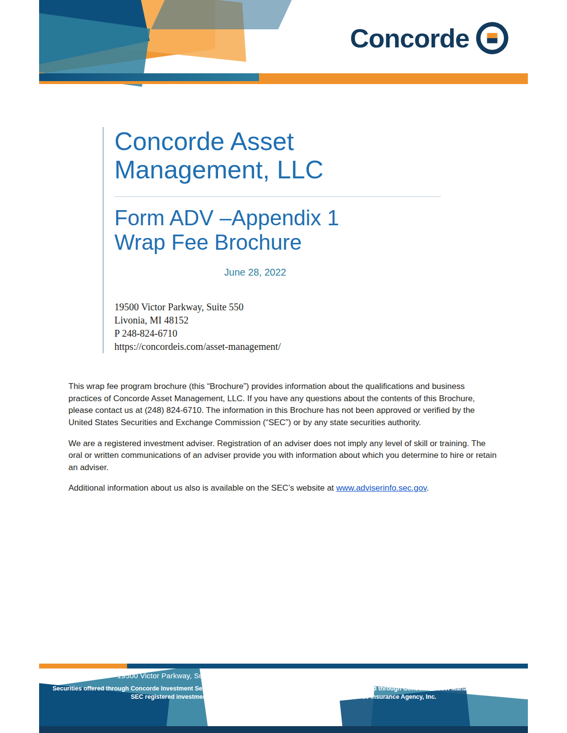Concorde
Concorde Asset Management, LLC
Form ADV –Appendix 1
Wrap Fee Brochure
June 28, 2022
19500 Victor Parkway, Suite 550
Livonia, MI 48152
P 248-824-6710
https://concordeis.com/asset-management/
This wrap fee program brochure (this “Brochure”) provides information about the qualifications and business practices of Concorde Asset Management, LLC. If you have any questions about the contents of this Brochure, please contact us at (248) 824-6710. The information in this Brochure has not been approved or verified by the United States Securities and Exchange Commission (“SEC”) or by any state securities authority.
We are a registered investment adviser. Registration of an adviser does not imply any level of skill or training. The oral or written communications of an adviser provide you with information about which you determine to hire or retain an adviser.
Additional information about us also is available on the SEC’s website at www.adviserinfo.sec.gov.
19500 Victor Parkway, Suite 550 | Livonia, MI 48152 | Phone (248) 824-6710 | concordeis.com
Securities offered through Concorde Investment Services, LLC, member FINRA/SIPC. Advisory services offered through Concorde Asset Management, LLC, an SEC registered investment adviser. Insurance products offered through Concorde Insurance Agency, Inc.